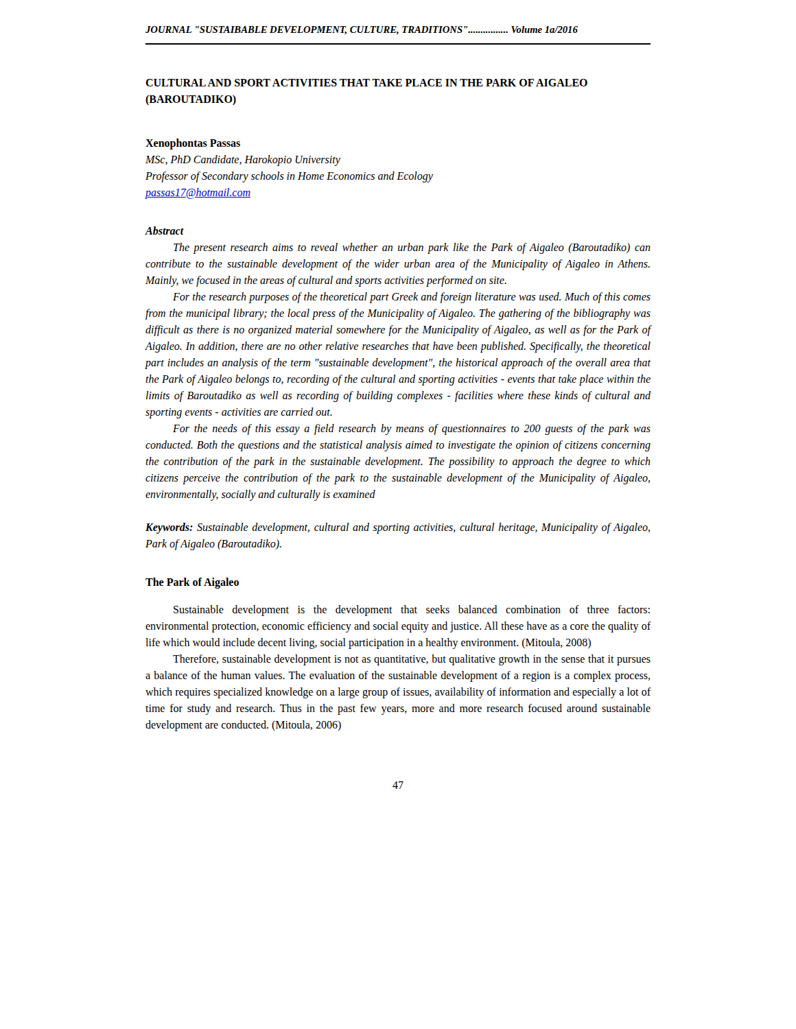JOURNAL "SUSTAIBABLE DEVELOPMENT, CULTURE, TRADITIONS"................ Volume 1a/2016
Cultural and Sport Activities that Take Place in the Park of Aigaleo (Baroutadiko)
Xenophontas Passas
MSc, PhD Candidate, Harokopio University
Professor of Secondary schools in Home Economics and Ecology
passas17@hotmail.com
Abstract
The present research aims to reveal whether an urban park like the Park of Aigaleo (Baroutadiko) can contribute to the sustainable development of the wider urban area of the Municipality of Aigaleo in Athens. Mainly, we focused in the areas of cultural and sports activities performed on site.
For the research purposes of the theoretical part Greek and foreign literature was used. Much of this comes from the municipal library; the local press of the Municipality of Aigaleo. The gathering of the bibliography was difficult as there is no organized material somewhere for the Municipality of Aigaleo, as well as for the Park of Aigaleo. In addition, there are no other relative researches that have been published. Specifically, the theoretical part includes an analysis of the term "sustainable development", the historical approach of the overall area that the Park of Aigaleo belongs to, recording of the cultural and sporting activities - events that take place within the limits of Baroutadiko as well as recording of building complexes - facilities where these kinds of cultural and sporting events - activities are carried out.
For the needs of this essay a field research by means of questionnaires to 200 guests of the park was conducted. Both the questions and the statistical analysis aimed to investigate the opinion of citizens concerning the contribution of the park in the sustainable development. The possibility to approach the degree to which citizens perceive the contribution of the park to the sustainable development of the Municipality of Aigaleo, environmentally, socially and culturally is examined
Keywords: Sustainable development, cultural and sporting activities, cultural heritage, Municipality of Aigaleo, Park of Aigaleo (Baroutadiko).
The Park of Aigaleo
Sustainable development is the development that seeks balanced combination of three factors: environmental protection, economic efficiency and social equity and justice. All these have as a core the quality of life which would include decent living, social participation in a healthy environment. (Mitoula, 2008)
Therefore, sustainable development is not as quantitative, but qualitative growth in the sense that it pursues a balance of the human values. The evaluation of the sustainable development of a region is a complex process, which requires specialized knowledge on a large group of issues, availability of information and especially a lot of time for study and research. Thus in the past few years, more and more research focused around sustainable development are conducted. (Mitoula, 2006)
47